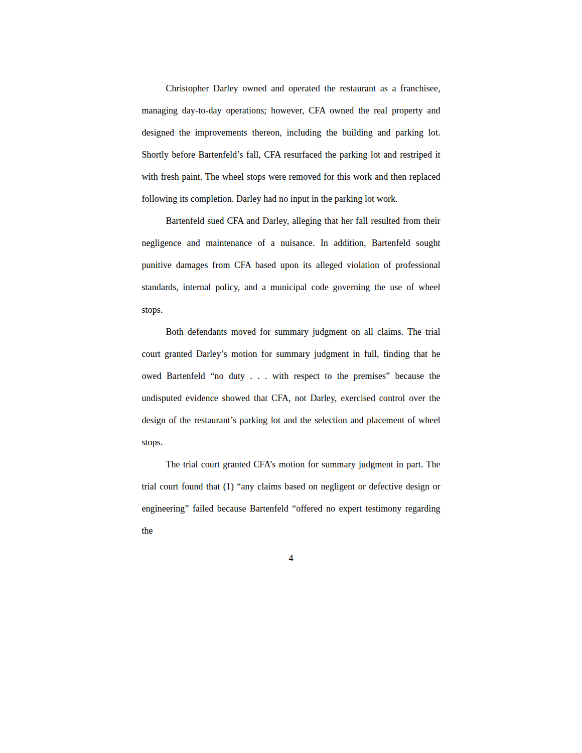Christopher Darley owned and operated the restaurant as a franchisee, managing day-to-day operations; however, CFA owned the real property and designed the improvements thereon, including the building and parking lot. Shortly before Bartenfeld’s fall, CFA resurfaced the parking lot and restriped it with fresh paint. The wheel stops were removed for this work and then replaced following its completion. Darley had no input in the parking lot work.
Bartenfeld sued CFA and Darley, alleging that her fall resulted from their negligence and maintenance of a nuisance. In addition, Bartenfeld sought punitive damages from CFA based upon its alleged violation of professional standards, internal policy, and a municipal code governing the use of wheel stops.
Both defendants moved for summary judgment on all claims. The trial court granted Darley’s motion for summary judgment in full, finding that he owed Bartenfeld “no duty . . . with respect to the premises” because the undisputed evidence showed that CFA, not Darley, exercised control over the design of the restaurant’s parking lot and the selection and placement of wheel stops.
The trial court granted CFA’s motion for summary judgment in part. The trial court found that (1) “any claims based on negligent or defective design or engineering” failed because Bartenfeld “offered no expert testimony regarding the
4